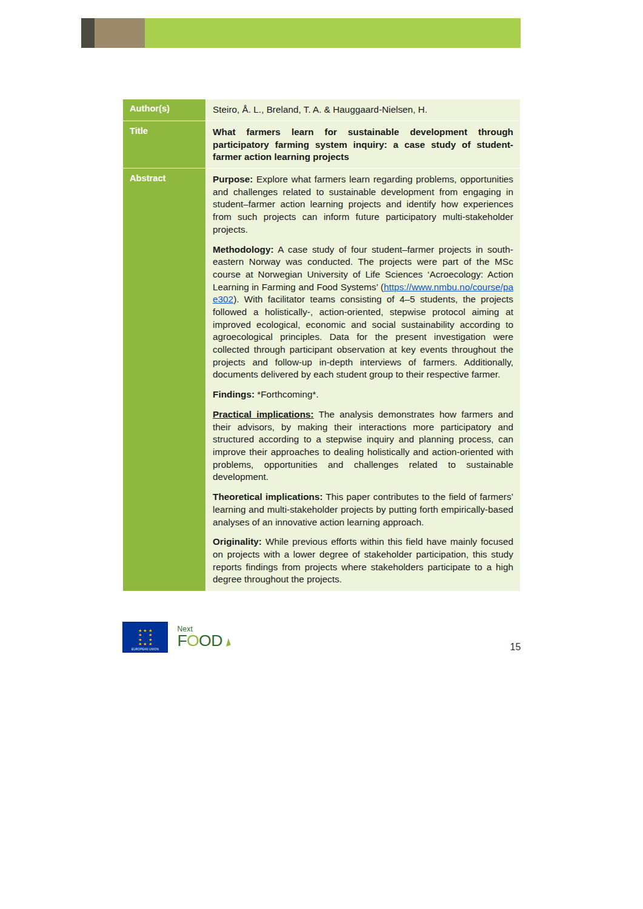| Author(s) | Steiro, Å. L., Breland, T. A. & Hauggaard-Nielsen, H. |
| Title | What farmers learn for sustainable development through participatory farming system inquiry: a case study of student-farmer action learning projects |
| Abstract | Purpose: Explore what farmers learn regarding problems, opportunities and challenges related to sustainable development from engaging in student–farmer action learning projects and identify how experiences from such projects can inform future participatory multi-stakeholder projects. Methodology: A case study of four student–farmer projects in south-eastern Norway was conducted. The projects were part of the MSc course at Norwegian University of Life Sciences ‘Acroecology: Action Learning in Farming and Food Systems’ ( https://www.nmbu.no/course/pae302 ). With facilitator teams consisting of 4–5 students, the projects followed a holistically-, action-oriented, stepwise protocol aiming at improved ecological, economic and social sustainability according to agroecological principles. Data for the present investigation were collected through participant observation at key events throughout the projects and follow-up in-depth interviews of farmers. Additionally, documents delivered by each student group to their respective farmer. Findings: *Forthcoming*. Practical implications: The analysis demonstrates how farmers and their advisors, by making their interactions more participatory and structured according to a stepwise inquiry and planning process, can improve their approaches to dealing holistically and action-oriented with problems, opportunities and challenges related to sustainable development. Theoretical implications: This paper contributes to the field of farmers’ learning and multi-stakeholder projects by putting forth empirically-based analyses of an innovative action learning approach. Originality: While previous efforts within this field have mainly focused on projects with a lower degree of stakeholder participation, this study reports findings from projects where stakeholders participate to a high degree throughout the projects. |
★ ★ ★
★ ★
★ ★
★ ★ ★
EUROPEAN UNION
Next
FOOD
15